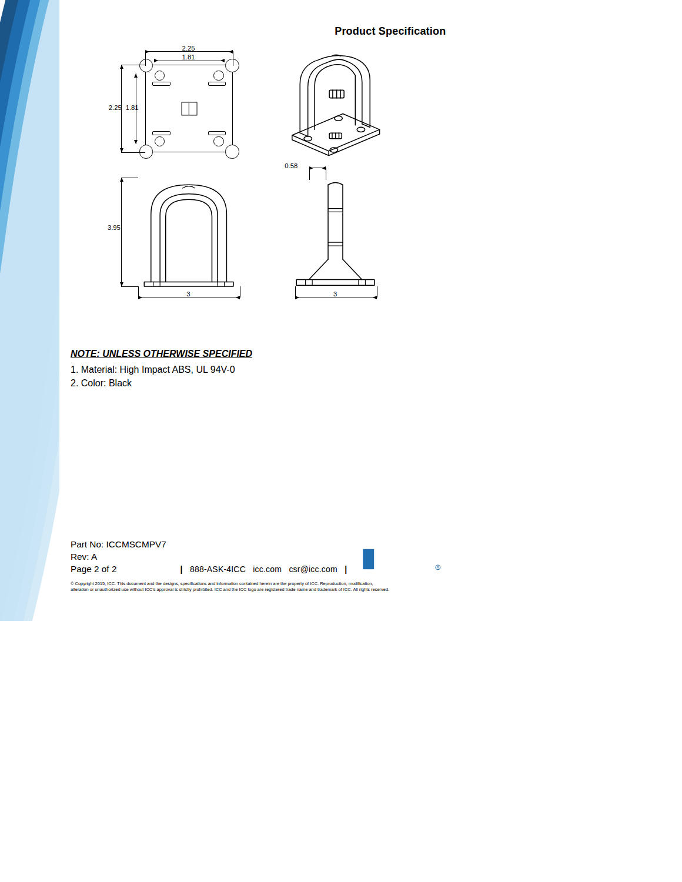Product Specification
2.25
1.81
2.25
1.81
3.95
3
0.58
3
NOTE: UNLESS OTHERWISE SPECIFIED
1. Material: High Impact ABS, UL 94V-0
2. Color: Black
Part No: ICCMSCMPV7
Rev: A
Page 2 of 2
| 888-ASK-4ICC icc.com csr@icc.com |
R
© Copyright 2015, ICC. This document and the designs, specifications and information contained herein are the property of ICC. Reproduction, modification, alteration or unauthorized use without ICC’s approval is strictly prohibited. ICC and the ICC logo are registered trade name and trademark of ICC. All rights reserved.